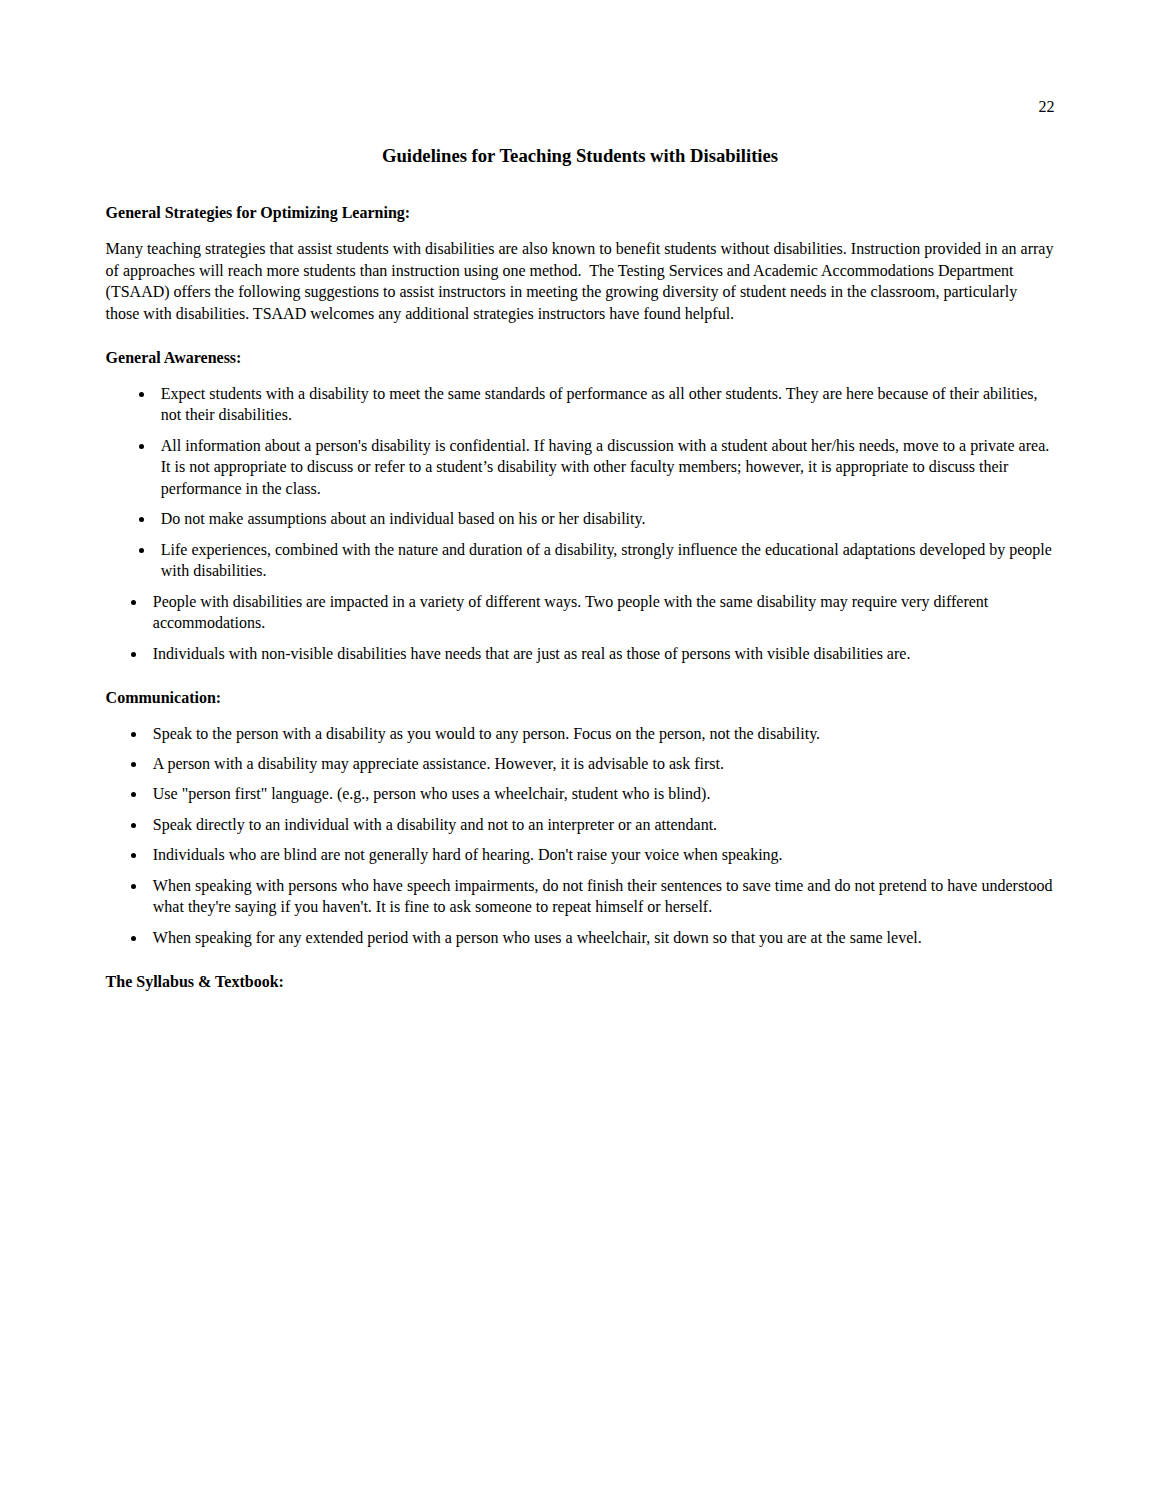22
Guidelines for Teaching Students with Disabilities
General Strategies for Optimizing Learning:
Many teaching strategies that assist students with disabilities are also known to benefit students without disabilities. Instruction provided in an array of approaches will reach more students than instruction using one method. The Testing Services and Academic Accommodations Department (TSAAD) offers the following suggestions to assist instructors in meeting the growing diversity of student needs in the classroom, particularly those with disabilities. TSAAD welcomes any additional strategies instructors have found helpful.
General Awareness:
Expect students with a disability to meet the same standards of performance as all other students. They are here because of their abilities, not their disabilities.
All information about a person's disability is confidential. If having a discussion with a student about her/his needs, move to a private area. It is not appropriate to discuss or refer to a student’s disability with other faculty members; however, it is appropriate to discuss their performance in the class.
Do not make assumptions about an individual based on his or her disability.
Life experiences, combined with the nature and duration of a disability, strongly influence the educational adaptations developed by people with disabilities.
People with disabilities are impacted in a variety of different ways. Two people with the same disability may require very different accommodations.
Individuals with non-visible disabilities have needs that are just as real as those of persons with visible disabilities are.
Communication:
Speak to the person with a disability as you would to any person. Focus on the person, not the disability.
A person with a disability may appreciate assistance. However, it is advisable to ask first.
Use "person first" language. (e.g., person who uses a wheelchair, student who is blind).
Speak directly to an individual with a disability and not to an interpreter or an attendant.
Individuals who are blind are not generally hard of hearing. Don't raise your voice when speaking.
When speaking with persons who have speech impairments, do not finish their sentences to save time and do not pretend to have understood what they're saying if you haven't. It is fine to ask someone to repeat himself or herself.
When speaking for any extended period with a person who uses a wheelchair, sit down so that you are at the same level.
The Syllabus & Textbook: